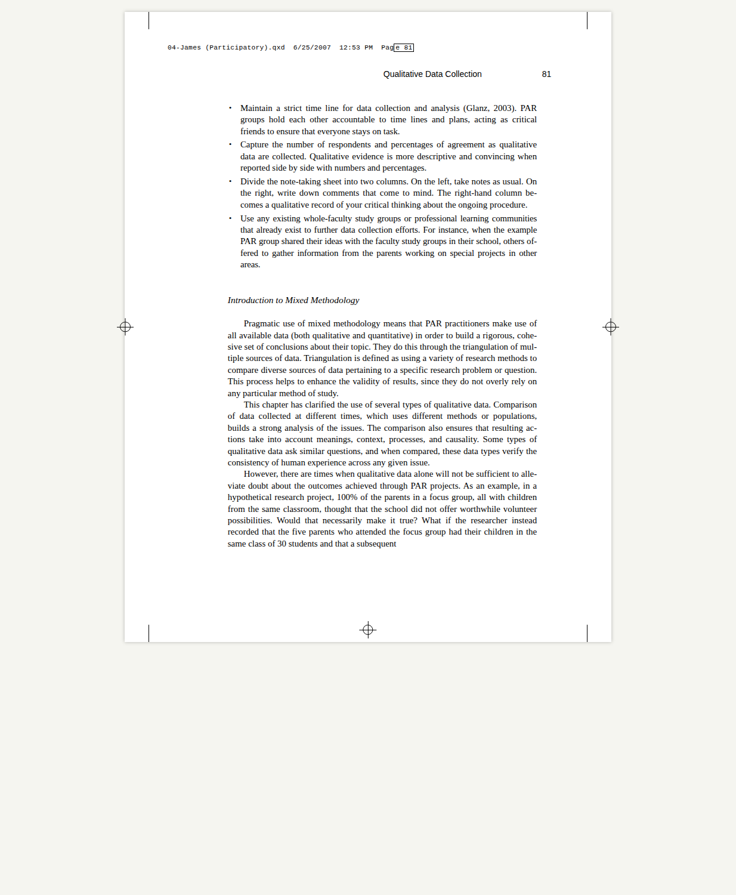04-James (Participatory).qxd 6/25/2007 12:53 PM Page 81
Qualitative Data Collection81
Maintain a strict time line for data collection and analysis (Glanz, 2003). PAR groups hold each other accountable to time lines and plans, acting as critical friends to ensure that everyone stays on task.
Capture the number of respondents and percentages of agreement as qualitative data are collected. Qualitative evidence is more descriptive and convincing when reported side by side with numbers and percentages.
Divide the note-taking sheet into two columns. On the left, take notes as usual. On the right, write down comments that come to mind. The right-hand column becomes a qualitative record of your critical thinking about the ongoing procedure.
Use any existing whole-faculty study groups or professional learning communities that already exist to further data collection efforts. For instance, when the example PAR group shared their ideas with the faculty study groups in their school, others offered to gather information from the parents working on special projects in other areas.
Introduction to Mixed Methodology
Pragmatic use of mixed methodology means that PAR practitioners make use of all available data (both qualitative and quantitative) in order to build a rigorous, cohesive set of conclusions about their topic. They do this through the triangulation of multiple sources of data. Triangulation is defined as using a variety of research methods to compare diverse sources of data pertaining to a specific research problem or question. This process helps to enhance the validity of results, since they do not overly rely on any particular method of study.
This chapter has clarified the use of several types of qualitative data. Comparison of data collected at different times, which uses different methods or populations, builds a strong analysis of the issues. The comparison also ensures that resulting actions take into account meanings, context, processes, and causality. Some types of qualitative data ask similar questions, and when compared, these data types verify the consistency of human experience across any given issue.
However, there are times when qualitative data alone will not be sufficient to alleviate doubt about the outcomes achieved through PAR projects. As an example, in a hypothetical research project, 100% of the parents in a focus group, all with children from the same classroom, thought that the school did not offer worthwhile volunteer possibilities. Would that necessarily make it true? What if the researcher instead recorded that the five parents who attended the focus group had their children in the same class of 30 students and that a subsequent